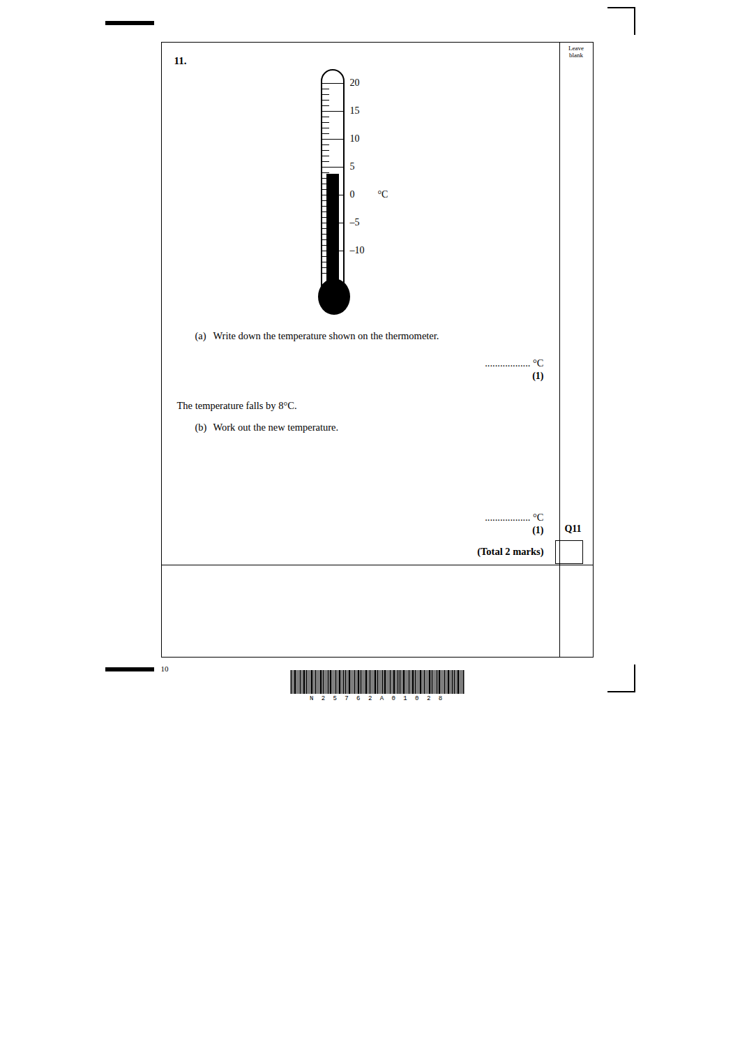Leave
blank
11.
20
15
10
5
0
°C
–5
–10
(a) Write down the temperature shown on the thermometer.
.................. °C
(1)
The temperature falls by 8°C.
(b) Work out the new temperature.
.................. °C
(1) Q11
(Total 2 marks)
10
N 2 5 7 6 2 A 0 1 0 2 8